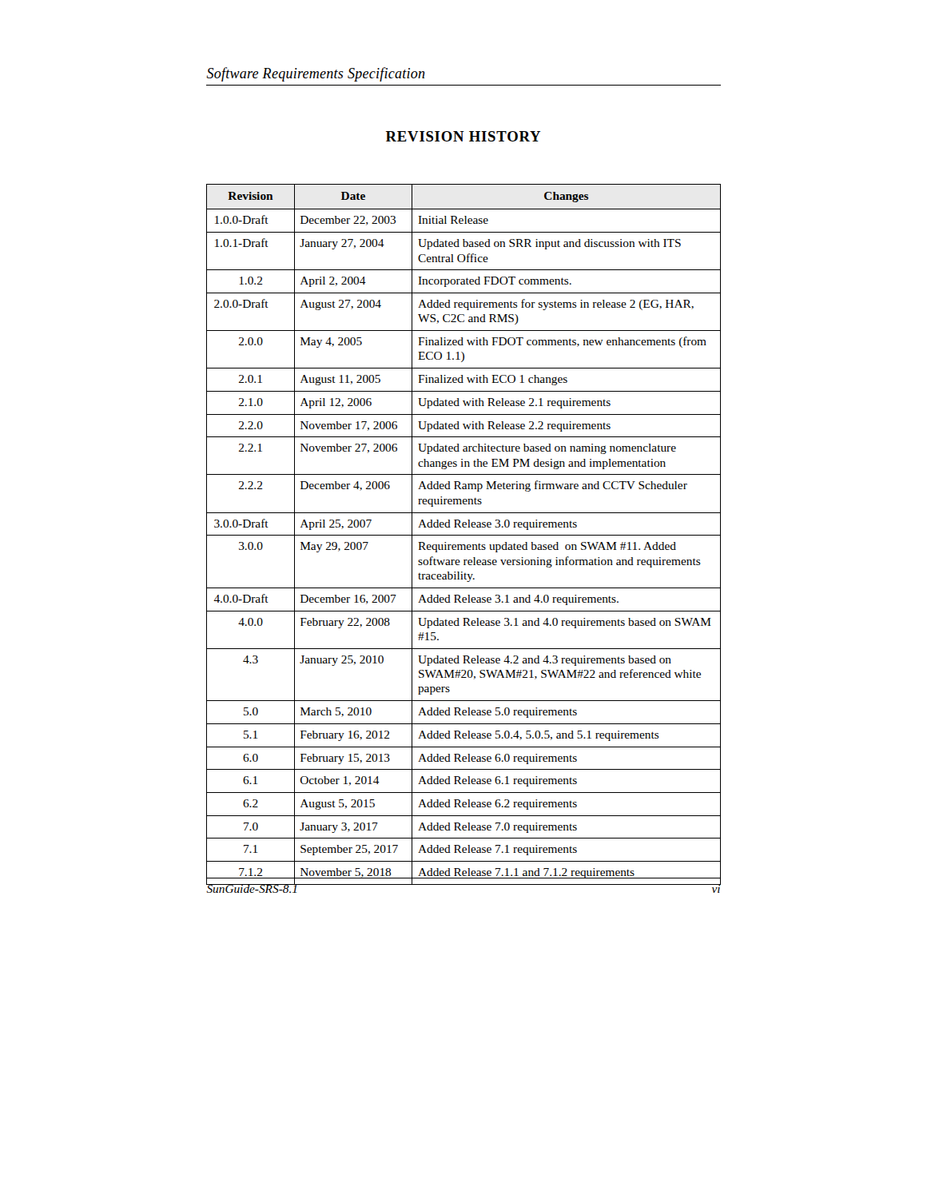Software Requirements Specification
REVISION HISTORY
| Revision | Date | Changes |
| --- | --- | --- |
| 1.0.0-Draft | December 22, 2003 | Initial Release |
| 1.0.1-Draft | January 27, 2004 | Updated based on SRR input and discussion with ITS Central Office |
| 1.0.2 | April 2, 2004 | Incorporated FDOT comments. |
| 2.0.0-Draft | August 27, 2004 | Added requirements for systems in release 2 (EG, HAR, WS, C2C and RMS) |
| 2.0.0 | May 4, 2005 | Finalized with FDOT comments, new enhancements (from ECO 1.1) |
| 2.0.1 | August 11, 2005 | Finalized with ECO 1 changes |
| 2.1.0 | April 12, 2006 | Updated with Release 2.1 requirements |
| 2.2.0 | November 17, 2006 | Updated with Release 2.2 requirements |
| 2.2.1 | November 27, 2006 | Updated architecture based on naming nomenclature changes in the EM PM design and implementation |
| 2.2.2 | December 4, 2006 | Added Ramp Metering firmware and CCTV Scheduler requirements |
| 3.0.0-Draft | April 25, 2007 | Added Release 3.0 requirements |
| 3.0.0 | May 29, 2007 | Requirements updated based on SWAM #11. Added software release versioning information and requirements traceability. |
| 4.0.0-Draft | December 16, 2007 | Added Release 3.1 and 4.0 requirements. |
| 4.0.0 | February 22, 2008 | Updated Release 3.1 and 4.0 requirements based on SWAM #15. |
| 4.3 | January 25, 2010 | Updated Release 4.2 and 4.3 requirements based on SWAM#20, SWAM#21, SWAM#22 and referenced white papers |
| 5.0 | March 5, 2010 | Added Release 5.0 requirements |
| 5.1 | February 16, 2012 | Added Release 5.0.4, 5.0.5, and 5.1 requirements |
| 6.0 | February 15, 2013 | Added Release 6.0 requirements |
| 6.1 | October 1, 2014 | Added Release 6.1 requirements |
| 6.2 | August 5, 2015 | Added Release 6.2 requirements |
| 7.0 | January 3, 2017 | Added Release 7.0 requirements |
| 7.1 | September 25, 2017 | Added Release 7.1 requirements |
| 7.1.2 | November 5, 2018 | Added Release 7.1.1 and 7.1.2 requirements |
SunGuide-SRS-8.1 vi